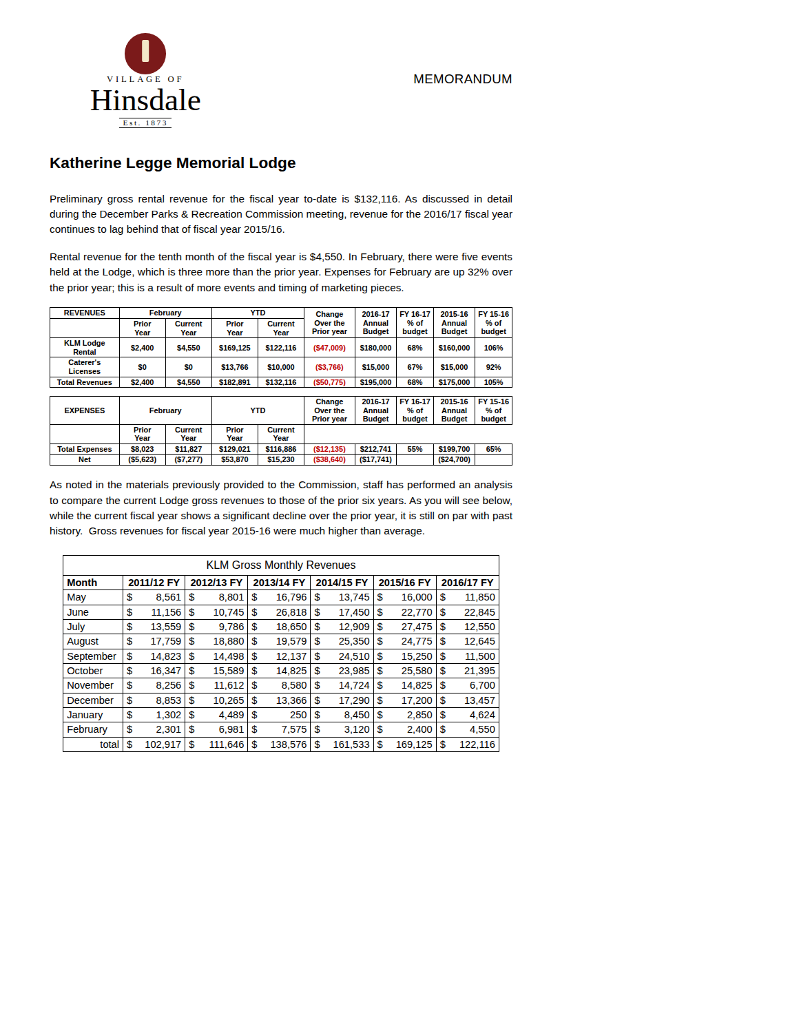Village of
Hinsdale
Est. 1873
MEMORANDUM
Katherine Legge Memorial Lodge
Preliminary gross rental revenue for the fiscal year to-date is $132,116. As discussed in detail during the December Parks & Recreation Commission meeting, revenue for the 2016/17 fiscal year continues to lag behind that of fiscal year 2015/16.
Rental revenue for the tenth month of the fiscal year is $4,550. In February, there were five events held at the Lodge, which is three more than the prior year. Expenses for February are up 32% over the prior year; this is a result of more events and timing of marketing pieces.
| REVENUES | February | YTD | Change Over the Prior year | 2016-17 Annual Budget | FY 16-17 % of budget | 2015-16 Annual Budget | FY 15-16 % of budget |
| --- | --- | --- | --- | --- | --- | --- | --- |
| | Prior Year | Current Year | Prior Year | Current Year |
| KLM Lodge Rental | $2,400 | $4,550 | $169,125 | $122,116 | ($47,009) | $180,000 | 68% | $160,000 | 106% |
| Caterer's Licenses | $0 | $0 | $13,766 | $10,000 | ($3,766) | $15,000 | 67% | $15,000 | 92% |
| Total Revenues | $2,400 | $4,550 | $182,891 | $132,116 | ($50,775) | $195,000 | 68% | $175,000 | 105% |
| EXPENSES | February | YTD | Change Over the Prior year | 2016-17 Annual Budget | FY 16-17 % of budget | 2015-16 Annual Budget | FY 15-16 % of budget |
| | Prior Year | Current Year | Prior Year | Current Year | | | | | |
| Total Expenses | $8,023 | $11,827 | $129,021 | $116,886 | ($12,135) | $212,741 | 55% | $199,700 | 65% |
| Net | ($5,623) | ($7,277) | $53,870 | $15,230 | ($38,640) | ($17,741) | | ($24,700) | |
As noted in the materials previously provided to the Commission, staff has performed an analysis to compare the current Lodge gross revenues to those of the prior six years. As you will see below, while the current fiscal year shows a significant decline over the prior year, it is still on par with past history. Gross revenues for fiscal year 2015-16 were much higher than average.
KLM Gross Monthly Revenues
| Month | 2011/12 FY | 2012/13 FY | 2013/14 FY | 2014/15 FY | 2015/16 FY | 2016/17 FY |
| --- | --- | --- | --- | --- | --- | --- |
| May | $ 8,561 | $ 8,801 | $ 16,796 | $ 13,745 | $ 16,000 | $ 11,850 |
| June | $ 11,156 | $ 10,745 | $ 26,818 | $ 17,450 | $ 22,770 | $ 22,845 |
| July | $ 13,559 | $ 9,786 | $ 18,650 | $ 12,909 | $ 27,475 | $ 12,550 |
| August | $ 17,759 | $ 18,880 | $ 19,579 | $ 25,350 | $ 24,775 | $ 12,645 |
| September | $ 14,823 | $ 14,498 | $ 12,137 | $ 24,510 | $ 15,250 | $ 11,500 |
| October | $ 16,347 | $ 15,589 | $ 14,825 | $ 23,985 | $ 25,580 | $ 21,395 |
| November | $ 8,256 | $ 11,612 | $ 8,580 | $ 14,724 | $ 14,825 | $ 6,700 |
| December | $ 8,853 | $ 10,265 | $ 13,366 | $ 17,290 | $ 17,200 | $ 13,457 |
| January | $ 1,302 | $ 4,489 | $ 250 | $ 8,450 | $ 2,850 | $ 4,624 |
| February | $ 2,301 | $ 6,981 | $ 7,575 | $ 3,120 | $ 2,400 | $ 4,550 |
| total | $ 102,917 | $ 111,646 | $ 138,576 | $ 161,533 | $ 169,125 | $ 122,116 |